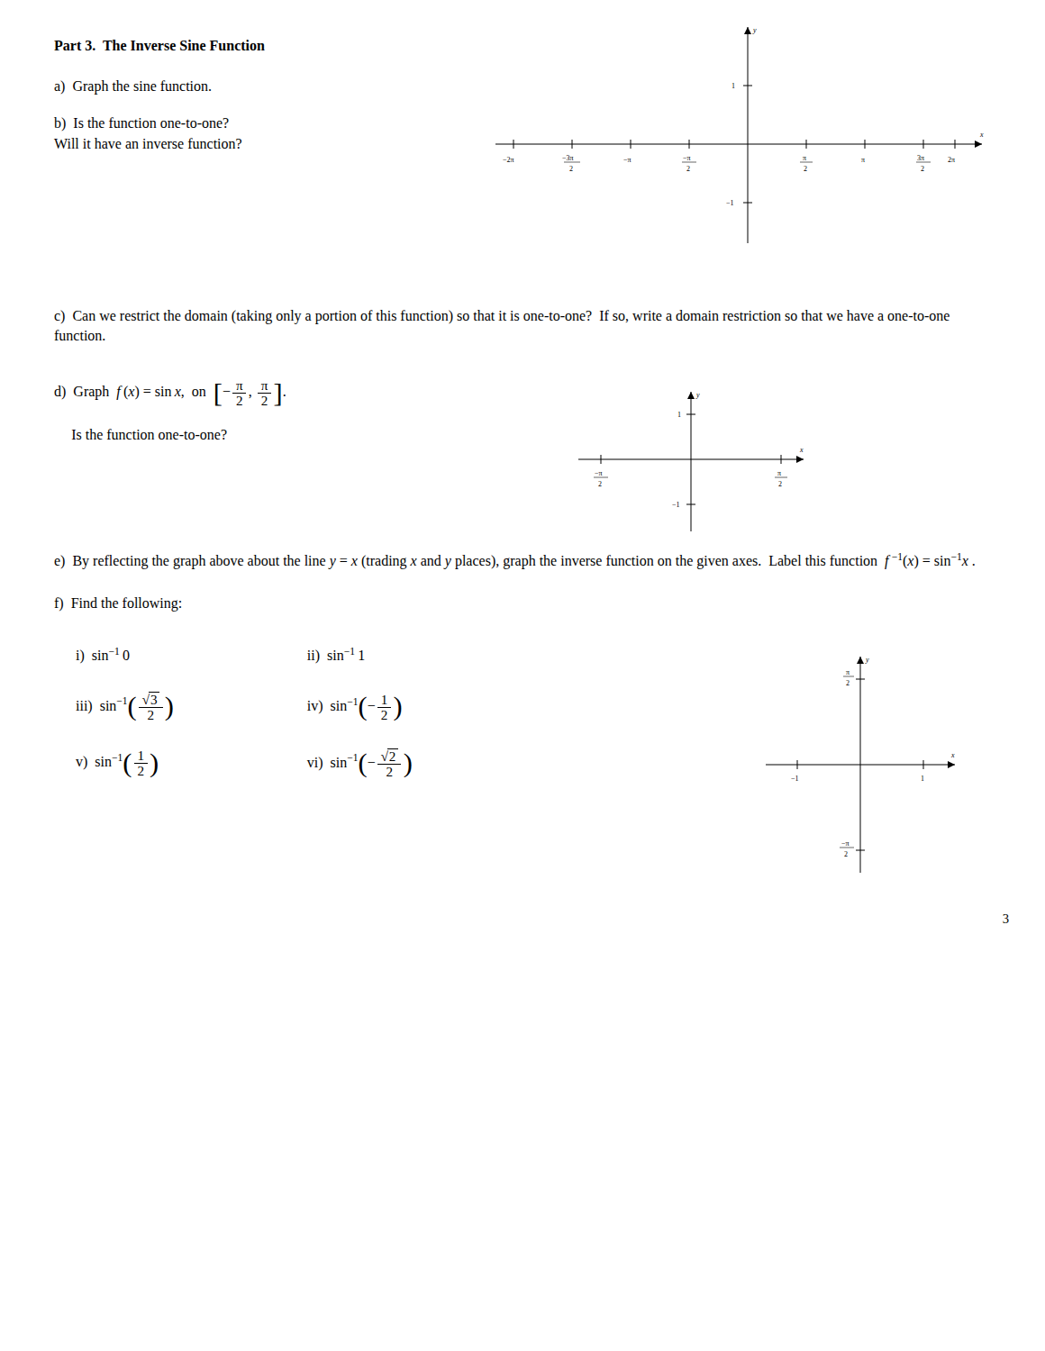y x 1 −1 −2π −3π 2 −π −π 2 π 2 π 3π 2 2π
Part 3. The Inverse Sine Function
a) Graph the sine function.
b) Is the function one-to-one?
Will it have an inverse function?
c) Can we restrict the domain (taking only a portion of this function) so that it is one-to-one? If so, write a domain restriction so that we have a one-to-one function.
y x 1 −1 −π 2 π 2
d) Graph f (x) = sin x, on [−π 2, π 2].
Is the function one-to-one?
e) By reflecting the graph above about the line y = x (trading x and y places), graph the inverse function on the given axes. Label this function f −1(x) = sin−1x .
y x π 2 −π 2 −1 1
f) Find the following:
| i) sin −1 0 | ii) sin −1 1 |
| iii) sin −1 ( √ 3 2 ) | iv) sin −1 ( − 1 2 ) |
| v) sin −1 ( 1 2 ) | vi) sin −1 ( − √ 2 2 ) |
3